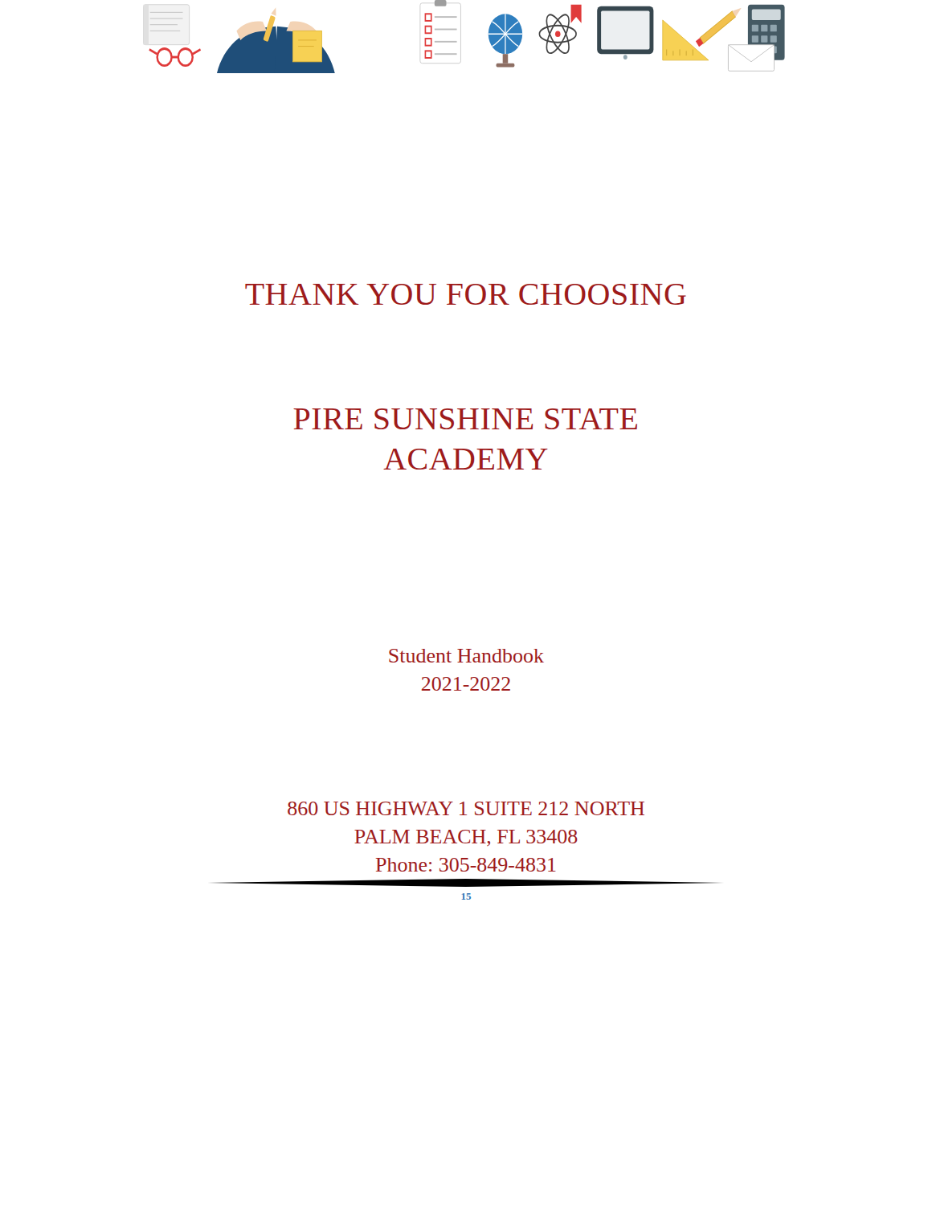THANK YOU FOR CHOOSING
PIRE SUNSHINE STATE ACADEMY
Student Handbook
2021-2022
860 US HIGHWAY 1 SUITE 212 NORTH
PALM BEACH, FL 33408
Phone: 305-849-4831
15